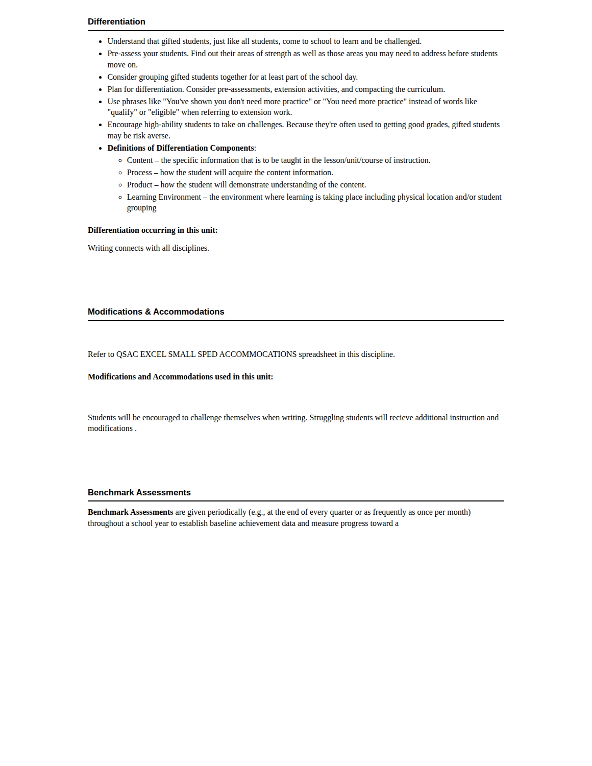Differentiation
Understand that gifted students, just like all students, come to school to learn and be challenged.
Pre-assess your students. Find out their areas of strength as well as those areas you may need to address before students move on.
Consider grouping gifted students together for at least part of the school day.
Plan for differentiation. Consider pre-assessments, extension activities, and compacting the curriculum.
Use phrases like "You've shown you don't need more practice" or "You need more practice" instead of words like "qualify" or "eligible" when referring to extension work.
Encourage high-ability students to take on challenges. Because they're often used to getting good grades, gifted students may be risk averse.
Definitions of Differentiation Components:
Content – the specific information that is to be taught in the lesson/unit/course of instruction.
Process – how the student will acquire the content information.
Product – how the student will demonstrate understanding of the content.
Learning Environment – the environment where learning is taking place including physical location and/or student grouping
Differentiation occurring in this unit:
Writing connects with all disciplines.
Modifications & Accommodations
Refer to QSAC EXCEL SMALL SPED ACCOMMOCATIONS spreadsheet in this discipline.
Modifications and Accommodations used in this unit:
Students will be encouraged to challenge themselves when writing. Struggling students will recieve additional instruction and modifications .
Benchmark Assessments
Benchmark Assessments are given periodically (e.g., at the end of every quarter or as frequently as once per month) throughout a school year to establish baseline achievement data and measure progress toward a